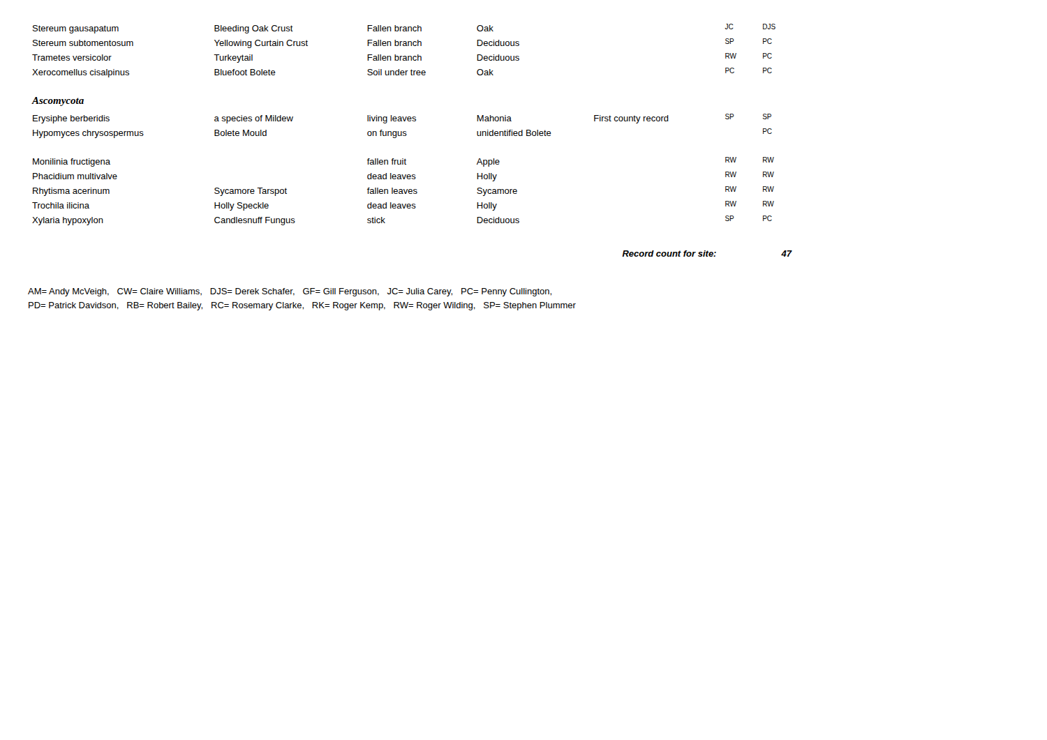| Stereum gausapatum | Bleeding Oak Crust | Fallen branch | Oak | | JC | DJS |
| Stereum subtomentosum | Yellowing Curtain Crust | Fallen branch | Deciduous | | SP | PC |
| Trametes versicolor | Turkeytail | Fallen branch | Deciduous | | RW | PC |
| Xerocomellus cisalpinus | Bluefoot Bolete | Soil under tree | Oak | | PC | PC |
| Ascomycota |
| Erysiphe berberidis | a species of Mildew | living leaves | Mahonia | First county record | SP | SP |
| Hypomyces chrysospermus | Bolete Mould | on fungus | unidentified Bolete | | PC |
| Monilinia fructigena | | fallen fruit | Apple | | RW | RW |
| Phacidium multivalve | | dead leaves | Holly | | RW | RW |
| Rhytisma acerinum | Sycamore Tarspot | fallen leaves | Sycamore | | RW | RW |
| Trochila ilicina | Holly Speckle | dead leaves | Holly | | RW | RW |
| Xylaria hypoxylon | Candlesnuff Fungus | stick | Deciduous | | SP | PC |
| | Record count for site: | 47 |
AM= Andy McVeigh, CW= Claire Williams, DJS= Derek Schafer, GF= Gill Ferguson, JC= Julia Carey, PC= Penny Cullington,
PD= Patrick Davidson, RB= Robert Bailey, RC= Rosemary Clarke, RK= Roger Kemp, RW= Roger Wilding, SP= Stephen Plummer